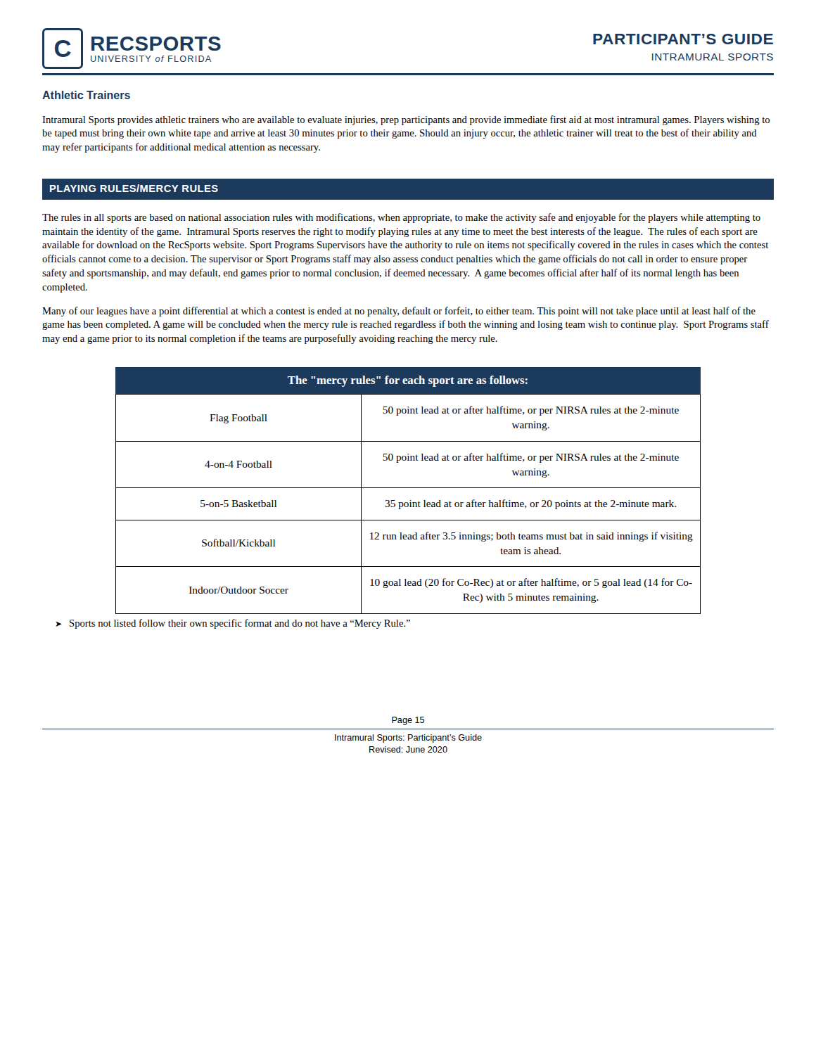C
RECSPORTS
UNIVERSITY of FLORIDA
PARTICIPANT’S GUIDE
INTRAMURAL SPORTS
Athletic Trainers
Intramural Sports provides athletic trainers who are available to evaluate injuries, prep participants and provide immediate first aid at most intramural games. Players wishing to be taped must bring their own white tape and arrive at least 30 minutes prior to their game. Should an injury occur, the athletic trainer will treat to the best of their ability and may refer participants for additional medical attention as necessary.
PLAYING RULES/MERCY RULES
The rules in all sports are based on national association rules with modifications, when appropriate, to make the activity safe and enjoyable for the players while attempting to maintain the identity of the game. Intramural Sports reserves the right to modify playing rules at any time to meet the best interests of the league. The rules of each sport are available for download on the RecSports website. Sport Programs Supervisors have the authority to rule on items not specifically covered in the rules in cases which the contest officials cannot come to a decision. The supervisor or Sport Programs staff may also assess conduct penalties which the game officials do not call in order to ensure proper safety and sportsmanship, and may default, end games prior to normal conclusion, if deemed necessary. A game becomes official after half of its normal length has been completed.
Many of our leagues have a point differential at which a contest is ended at no penalty, default or forfeit, to either team. This point will not take place until at least half of the game has been completed. A game will be concluded when the mercy rule is reached regardless if both the winning and losing team wish to continue play. Sport Programs staff may end a game prior to its normal completion if the teams are purposefully avoiding reaching the mercy rule.
The "mercy rules" for each sport are as follows:
| Flag Football | 50 point lead at or after halftime, or per NIRSA rules at the 2-minute warning. |
| 4-on-4 Football | 50 point lead at or after halftime, or per NIRSA rules at the 2-minute warning. |
| 5-on-5 Basketball | 35 point lead at or after halftime, or 20 points at the 2-minute mark. |
| Softball/Kickball | 12 run lead after 3.5 innings; both teams must bat in said innings if visiting team is ahead. |
| Indoor/Outdoor Soccer | 10 goal lead (20 for Co-Rec) at or after halftime, or 5 goal lead (14 for Co-Rec) with 5 minutes remaining. |
Sports not listed follow their own specific format and do not have a “Mercy Rule.”
Page 15
Intramural Sports: Participant’s Guide
Revised: June 2020